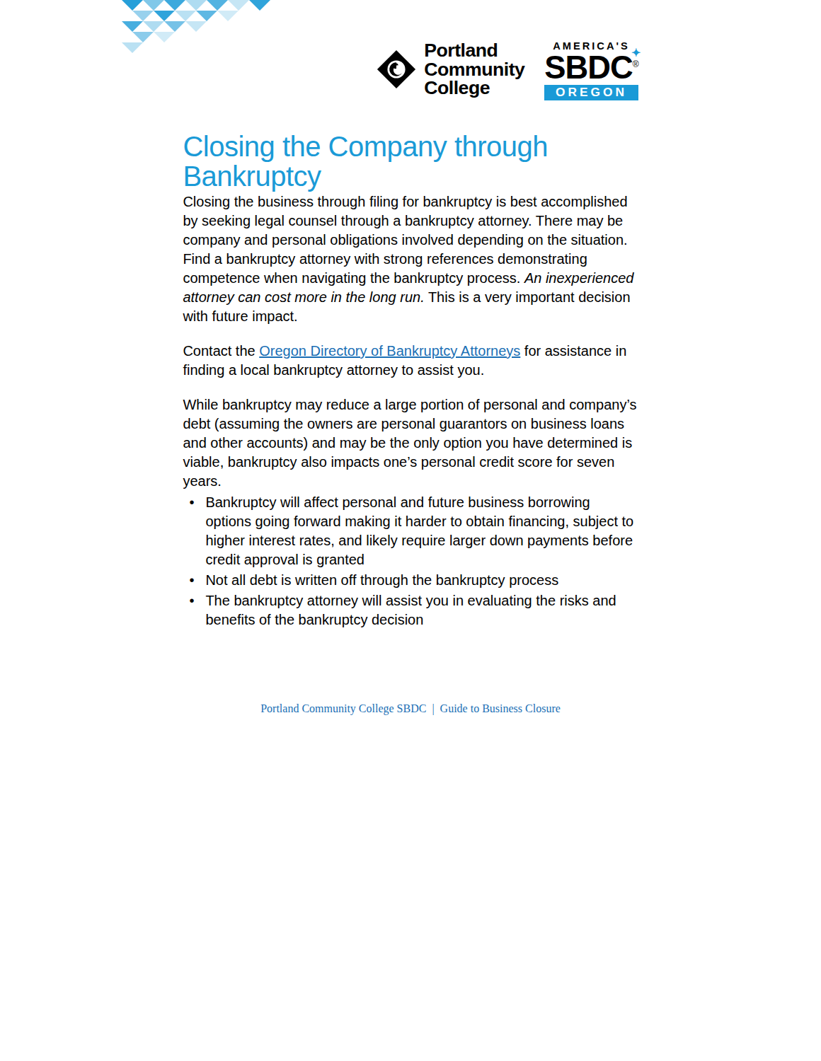Portland
Community
College
AMERICA'S
SBDC®✦
OREGON
Closing the Company through Bankruptcy
Closing the business through filing for bankruptcy is best accomplished by seeking legal counsel through a bankruptcy attorney. There may be company and personal obligations involved depending on the situation. Find a bankruptcy attorney with strong references demonstrating competence when navigating the bankruptcy process. An inexperienced attorney can cost more in the long run. This is a very important decision with future impact.
Contact the Oregon Directory of Bankruptcy Attorneys for assistance in finding a local bankruptcy attorney to assist you.
While bankruptcy may reduce a large portion of personal and company’s debt (assuming the owners are personal guarantors on business loans and other accounts) and may be the only option you have determined is viable, bankruptcy also impacts one’s personal credit score for seven years.
Bankruptcy will affect personal and future business borrowing options going forward making it harder to obtain financing, subject to higher interest rates, and likely require larger down payments before credit approval is granted
Not all debt is written off through the bankruptcy process
The bankruptcy attorney will assist you in evaluating the risks and benefits of the bankruptcy decision
Portland Community College SBDC | Guide to Business Closure